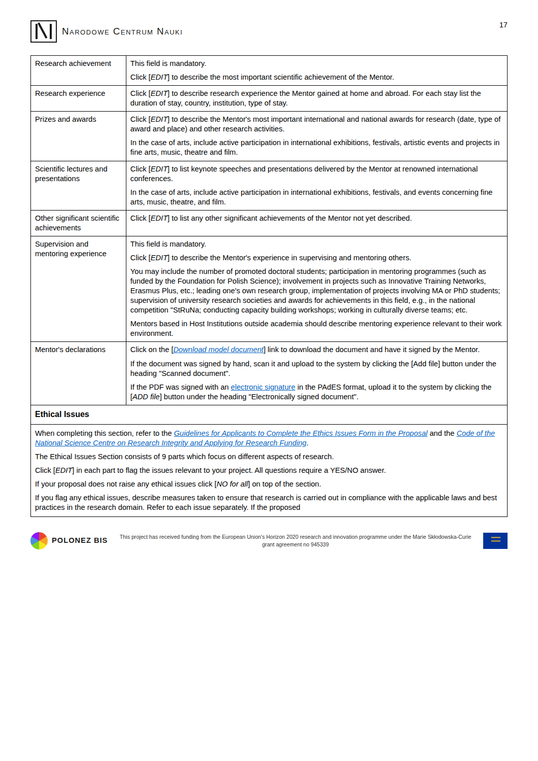Narodowe Centrum Nauki
17
| Research achievement | This field is mandatory. Click [ EDIT ] to describe the most important scientific achievement of the Mentor. |
| Research experience | Click [ EDIT ] to describe research experience the Mentor gained at home and abroad. For each stay list the duration of stay, country, institution, type of stay. |
| Prizes and awards | Click [ EDIT ] to describe the Mentor's most important international and national awards for research (date, type of award and place) and other research activities. In the case of arts, include active participation in international exhibitions, festivals, artistic events and projects in fine arts, music, theatre and film. |
| Scientific lectures and presentations | Click [ EDIT ] to list keynote speeches and presentations delivered by the Mentor at renowned international conferences. In the case of arts, include active participation in international exhibitions, festivals, and events concerning fine arts, music, theatre, and film. |
| Other significant scientific achievements | Click [ EDIT ] to list any other significant achievements of the Mentor not yet described. |
| Supervision and mentoring experience | This field is mandatory. Click [ EDIT ] to describe the Mentor's experience in supervising and mentoring others. You may include the number of promoted doctoral students; participation in mentoring programmes (such as funded by the Foundation for Polish Science); involvement in projects such as Innovative Training Networks, Erasmus Plus, etc.; leading one's own research group, implementation of projects involving MA or PhD students; supervision of university research societies and awards for achievements in this field, e.g., in the national competition "StRuNa; conducting capacity building workshops; working in culturally diverse teams; etc. Mentors based in Host Institutions outside academia should describe mentoring experience relevant to their work environment. |
| Mentor's declarations | Click on the [ Download model document ] link to download the document and have it signed by the Mentor. If the document was signed by hand, scan it and upload to the system by clicking the [Add file] button under the heading "Scanned document". If the PDF was signed with an electronic signature in the PAdES format, upload it to the system by clicking the [ ADD file ] button under the heading "Electronically signed document". |
| Ethical Issues |
| When completing this section, refer to the Guidelines for Applicants to Complete the Ethics Issues Form in the Proposal and the Code of the National Science Centre on Research Integrity and Applying for Research Funding . The Ethical Issues Section consists of 9 parts which focus on different aspects of research. Click [ EDIT ] in each part to flag the issues relevant to your project. All questions require a YES/NO answer. If your proposal does not raise any ethical issues click [ NO for all ] on top of the section. If you flag any ethical issues, describe measures taken to ensure that research is carried out in compliance with the applicable laws and best practices in the research domain. Refer to each issue separately. If the proposed |
POLONEZ BIS
This project has received funding from the European Union's Horizon 2020 research and innovation programme under the Marie Skłodowska-Curie grant agreement no 945339